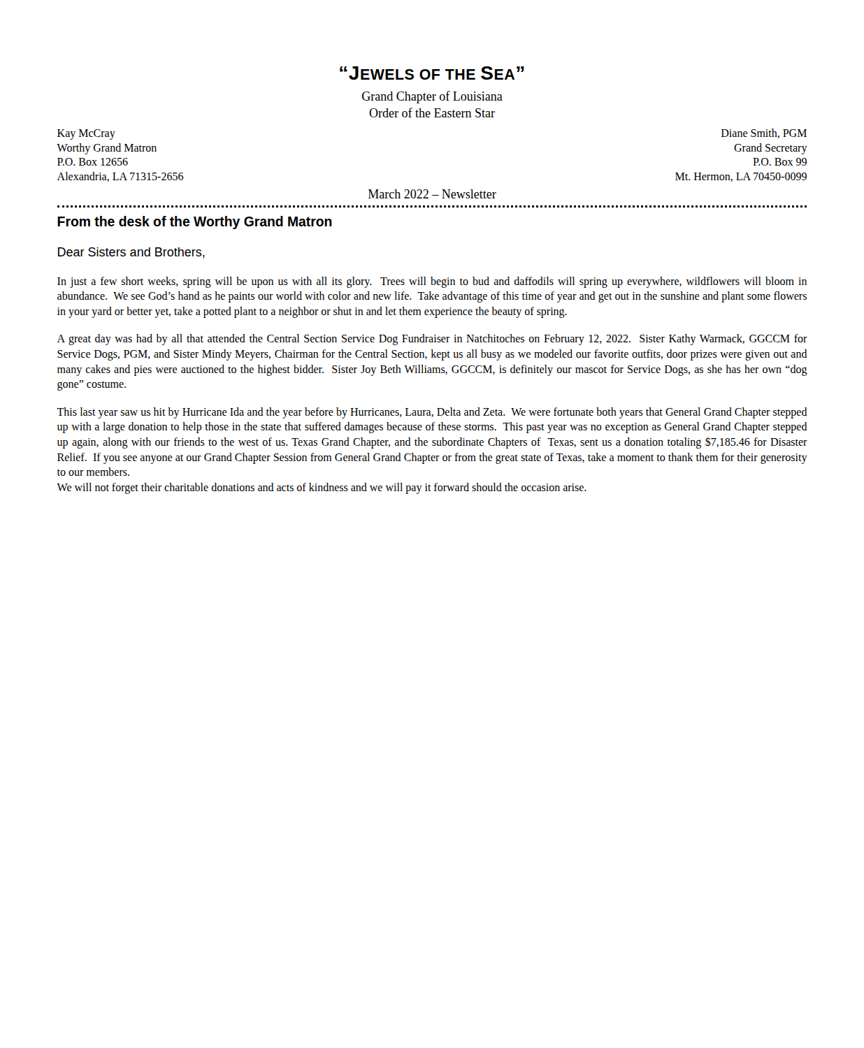“JEWELS OF THE SEA”
Grand Chapter of Louisiana
Order of the Eastern Star
| Kay McCray | Diane Smith, PGM |
| Worthy Grand Matron | Grand Secretary |
| P.O. Box 12656 | P.O. Box 99 |
| Alexandria, LA 71315-2656 | Mt. Hermon, LA 70450-0099 |
March 2022 – Newsletter
From the desk of the Worthy Grand Matron
Dear Sisters and Brothers,
In just a few short weeks, spring will be upon us with all its glory. Trees will begin to bud and daffodils will spring up everywhere, wildflowers will bloom in abundance. We see God’s hand as he paints our world with color and new life. Take advantage of this time of year and get out in the sunshine and plant some flowers in your yard or better yet, take a potted plant to a neighbor or shut in and let them experience the beauty of spring.
A great day was had by all that attended the Central Section Service Dog Fundraiser in Natchitoches on February 12, 2022. Sister Kathy Warmack, GGCCM for Service Dogs, PGM, and Sister Mindy Meyers, Chairman for the Central Section, kept us all busy as we modeled our favorite outfits, door prizes were given out and many cakes and pies were auctioned to the highest bidder. Sister Joy Beth Williams, GGCCM, is definitely our mascot for Service Dogs, as she has her own “dog gone” costume.
This last year saw us hit by Hurricane Ida and the year before by Hurricanes, Laura, Delta and Zeta. We were fortunate both years that General Grand Chapter stepped up with a large donation to help those in the state that suffered damages because of these storms. This past year was no exception as General Grand Chapter stepped up again, along with our friends to the west of us. Texas Grand Chapter, and the subordinate Chapters of Texas, sent us a donation totaling $7,185.46 for Disaster Relief. If you see anyone at our Grand Chapter Session from General Grand Chapter or from the great state of Texas, take a moment to thank them for their generosity to our members.
We will not forget their charitable donations and acts of kindness and we will pay it forward should the occasion arise.